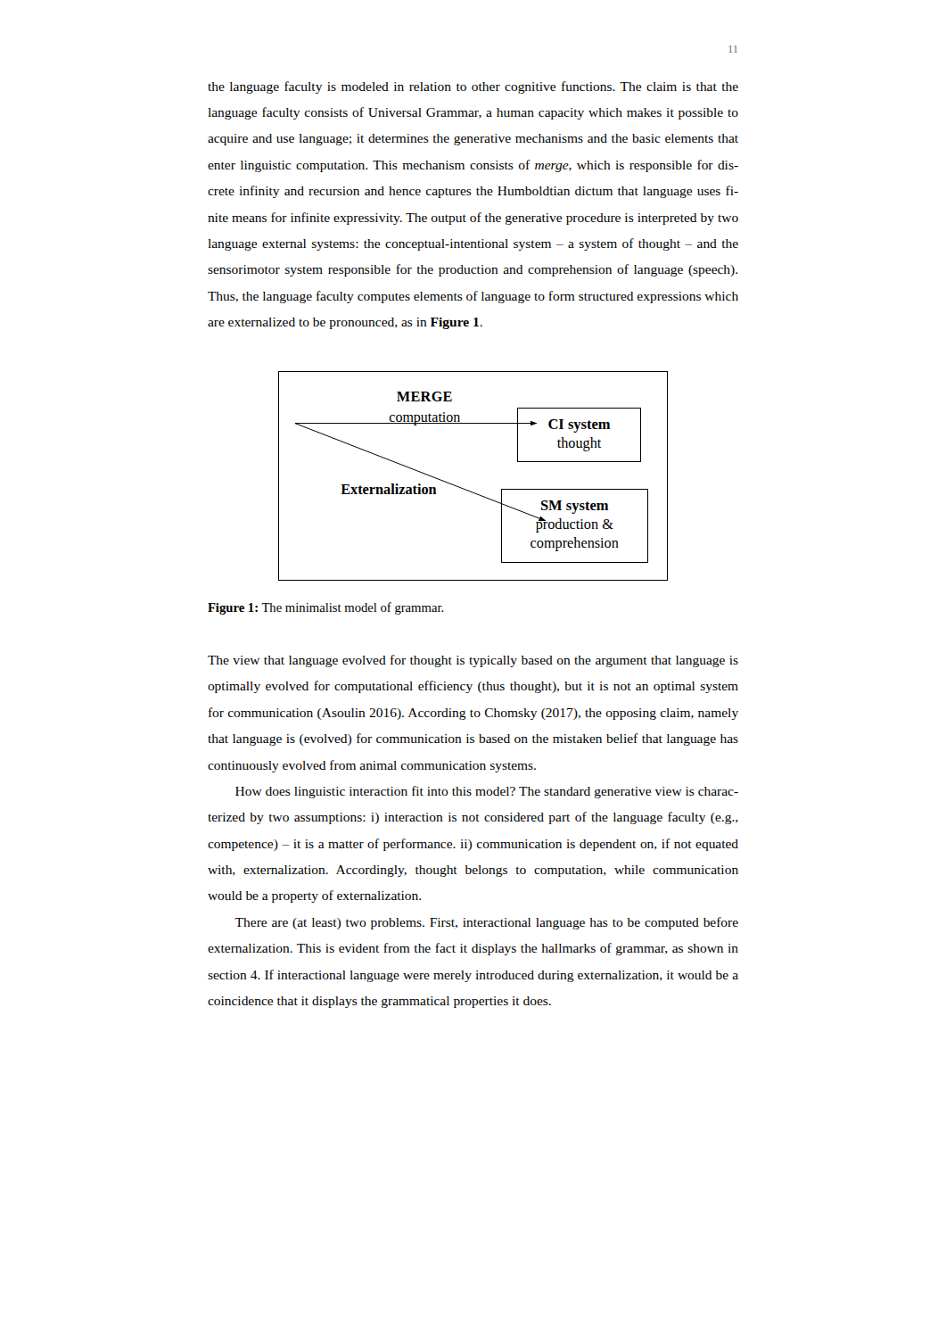11
the language faculty is modeled in relation to other cognitive functions. The claim is that the language faculty consists of Universal Grammar, a human capacity which makes it possible to acquire and use language; it determines the generative mechanisms and the basic elements that enter linguistic computation. This mechanism consists of merge, which is responsible for discrete infinity and recursion and hence captures the Humboldtian dictum that language uses finite means for infinite expressivity. The output of the generative procedure is interpreted by two language external systems: the conceptual-intentional system – a system of thought – and the sensorimotor system responsible for the production and comprehension of language (speech). Thus, the language faculty computes elements of language to form structured expressions which are externalized to be pronounced, as in Figure 1.
MERGE
computation
Externalization
CI system
thought
SM system
production &
comprehension
Figure 1: The minimalist model of grammar.
The view that language evolved for thought is typically based on the argument that language is optimally evolved for computational efficiency (thus thought), but it is not an optimal system for communication (Asoulin 2016). According to Chomsky (2017), the opposing claim, namely that language is (evolved) for communication is based on the mistaken belief that language has continuously evolved from animal communication systems.
How does linguistic interaction fit into this model? The standard generative view is characterized by two assumptions: i) interaction is not considered part of the language faculty (e.g., competence) – it is a matter of performance. ii) communication is dependent on, if not equated with, externalization. Accordingly, thought belongs to computation, while communication would be a property of externalization.
There are (at least) two problems. First, interactional language has to be computed before externalization. This is evident from the fact it displays the hallmarks of grammar, as shown in section 4. If interactional language were merely introduced during externalization, it would be a coincidence that it displays the grammatical properties it does.